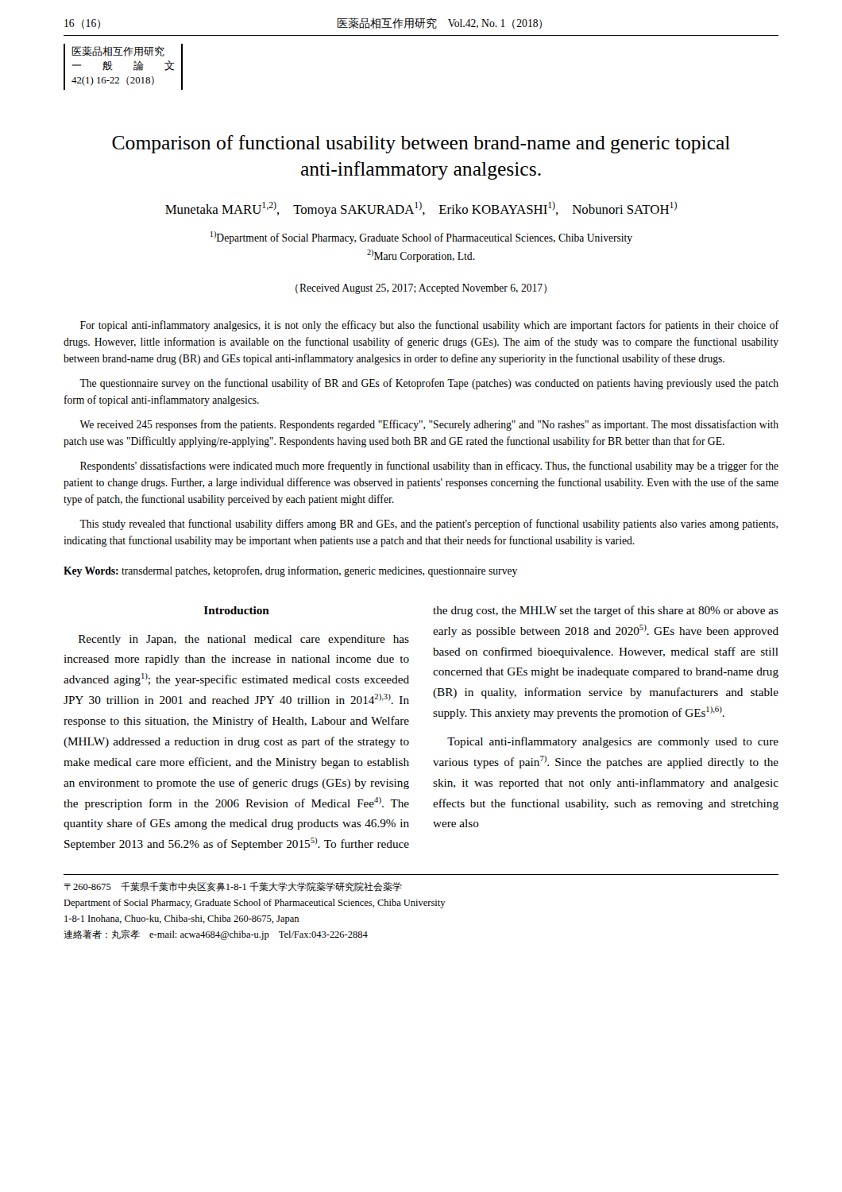16（16）
医薬品相互作用研究　Vol.42, No. 1（2018）
医薬品相互作用研究
一　　般　　論　　文
42(1) 16-22（2018）
Comparison of functional usability between brand-name and generic topical
anti-inflammatory analgesics.
Munetaka MARU1,2),　Tomoya SAKURADA1),　Eriko KOBAYASHI1),　Nobunori SATOH1)
1)Department of Social Pharmacy, Graduate School of Pharmaceutical Sciences, Chiba University
2)Maru Corporation, Ltd.
（Received August 25, 2017; Accepted November 6, 2017）
For topical anti-inflammatory analgesics, it is not only the efficacy but also the functional usability which are important factors for patients in their choice of drugs. However, little information is available on the functional usability of generic drugs (GEs). The aim of the study was to compare the functional usability between brand-name drug (BR) and GEs topical anti-inflammatory analgesics in order to define any superiority in the functional usability of these drugs.
The questionnaire survey on the functional usability of BR and GEs of Ketoprofen Tape (patches) was conducted on patients having previously used the patch form of topical anti-inflammatory analgesics.
We received 245 responses from the patients. Respondents regarded "Efficacy", "Securely adhering" and "No rashes" as important. The most dissatisfaction with patch use was "Difficultly applying/re-applying". Respondents having used both BR and GE rated the functional usability for BR better than that for GE.
Respondents' dissatisfactions were indicated much more frequently in functional usability than in efficacy. Thus, the functional usability may be a trigger for the patient to change drugs. Further, a large individual difference was observed in patients' responses concerning the functional usability. Even with the use of the same type of patch, the functional usability perceived by each patient might differ.
This study revealed that functional usability differs among BR and GEs, and the patient's perception of functional usability patients also varies among patients, indicating that functional usability may be important when patients use a patch and that their needs for functional usability is varied.
Key Words: transdermal patches, ketoprofen, drug information, generic medicines, questionnaire survey
Introduction
Recently in Japan, the national medical care expenditure has increased more rapidly than the increase in national income due to advanced aging1); the year-specific estimated medical costs exceeded JPY 30 trillion in 2001 and reached JPY 40 trillion in 20142),3). In response to this situation, the Ministry of Health, Labour and Welfare (MHLW) addressed a reduction in drug cost as part of the strategy to make medical care more efficient, and the Ministry began to establish an environment to promote the use of generic drugs (GEs) by revising the prescription form in the 2006 Revision of Medical Fee4). The quantity share of GEs among the medical drug products was 46.9% in September 2013 and 56.2% as of September 20155). To further reduce the drug cost, the MHLW set the target of this share at 80% or above as early as possible between 2018 and 20205). GEs have been approved based on confirmed bioequivalence. However, medical staff are still concerned that GEs might be inadequate compared to brand-name drug (BR) in quality, information service by manufacturers and stable supply. This anxiety may prevents the promotion of GEs1),6).
Topical anti-inflammatory analgesics are commonly used to cure various types of pain7). Since the patches are applied directly to the skin, it was reported that not only anti-inflammatory and analgesic effects but the functional usability, such as removing and stretching were also
〒260-8675　千葉県千葉市中央区亥鼻1-8-1 千葉大学大学院薬学研究院社会薬学
Department of Social Pharmacy, Graduate School of Pharmaceutical Sciences, Chiba University
1-8-1 Inohana, Chuo-ku, Chiba-shi, Chiba 260-8675, Japan
連絡著者：丸宗孝　e-mail: acwa4684@chiba-u.jp　Tel/Fax:043-226-2884